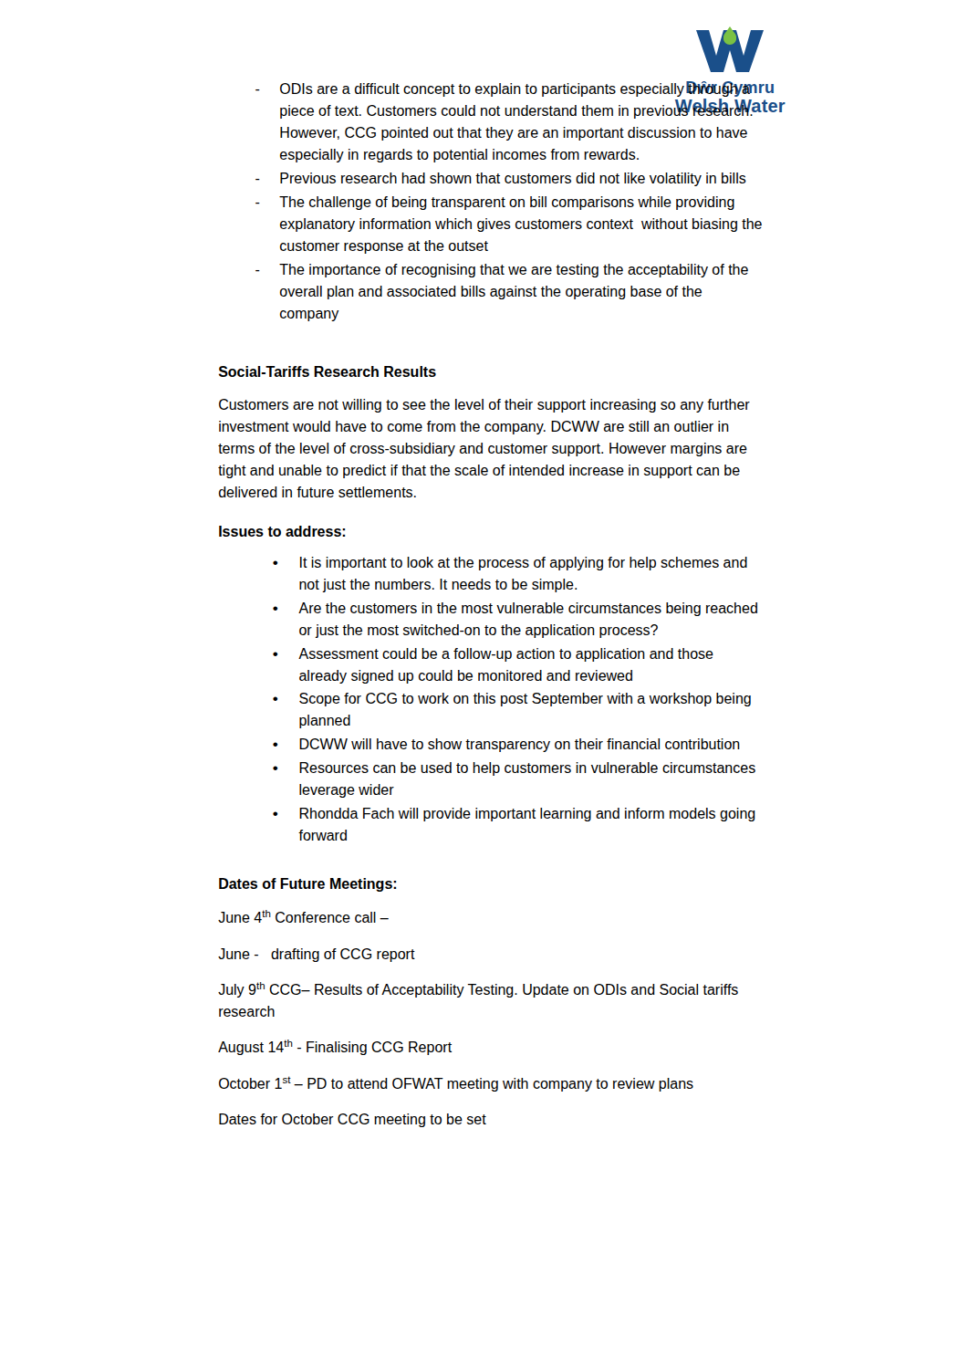Dŵr Cymru
Welsh Water
ODIs are a difficult concept to explain to participants especially through a piece of text. Customers could not understand them in previous research. However, CCG pointed out that they are an important discussion to have especially in regards to potential incomes from rewards.
Previous research had shown that customers did not like volatility in bills
The challenge of being transparent on bill comparisons while providing explanatory information which gives customers context without biasing the customer response at the outset
The importance of recognising that we are testing the acceptability of the overall plan and associated bills against the operating base of the company
Social-Tariffs Research Results
Customers are not willing to see the level of their support increasing so any further investment would have to come from the company. DCWW are still an outlier in terms of the level of cross-subsidiary and customer support. However margins are tight and unable to predict if that the scale of intended increase in support can be delivered in future settlements.
Issues to address:
It is important to look at the process of applying for help schemes and not just the numbers. It needs to be simple.
Are the customers in the most vulnerable circumstances being reached or just the most switched-on to the application process?
Assessment could be a follow-up action to application and those already signed up could be monitored and reviewed
Scope for CCG to work on this post September with a workshop being planned
DCWW will have to show transparency on their financial contribution
Resources can be used to help customers in vulnerable circumstances leverage wider
Rhondda Fach will provide important learning and inform models going forward
Dates of Future Meetings:
June 4th Conference call –
June - drafting of CCG report
July 9th CCG– Results of Acceptability Testing. Update on ODIs and Social tariffs research
August 14th - Finalising CCG Report
October 1st – PD to attend OFWAT meeting with company to review plans
Dates for October CCG meeting to be set